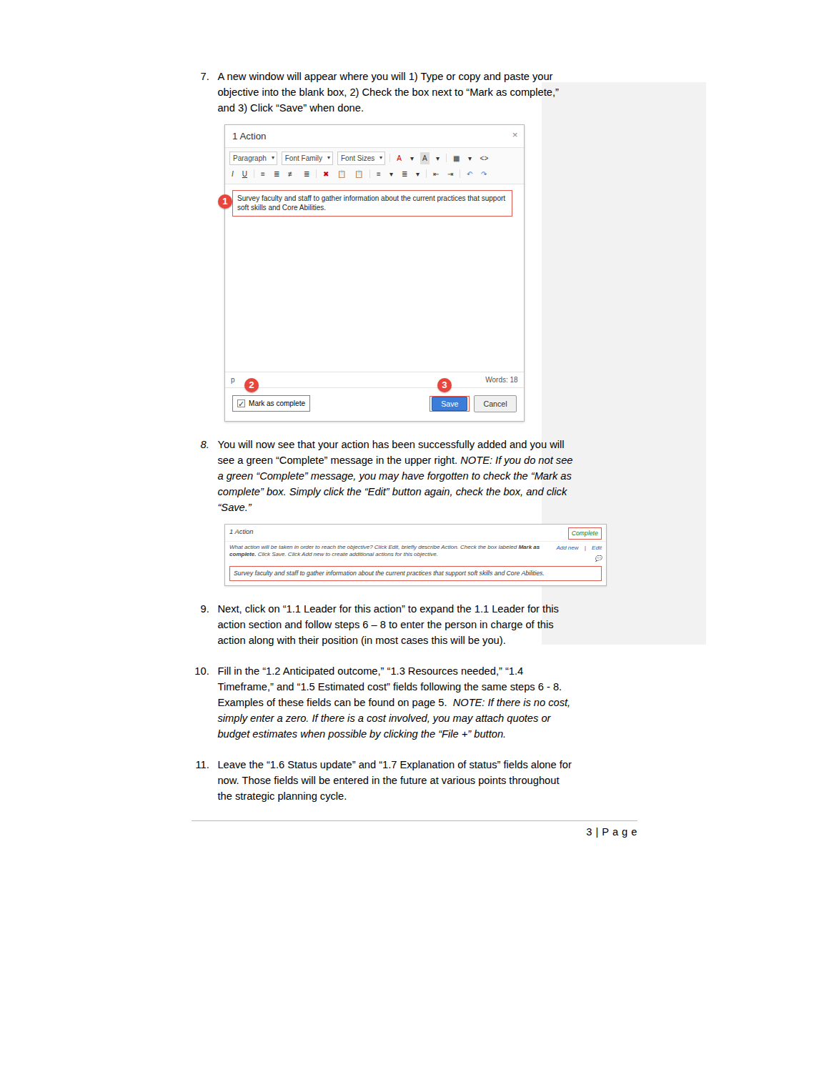A new window will appear where you will 1) Type or copy and paste your objective into the blank box, 2) Check the box next to “Mark as complete,” and 3) Click “Save” when done.
1
2
3
1 Action ×
Paragraph Font Family Font Sizes A▾ A▾ ▦▾ <>
I U ≡ ≣ ≢ ≣ ✖ 📋 📋 ≡▾ ≣▾ ⇤ ⇥ ↶ ↷
Survey faculty and staff to gather information about the current practices that support soft skills and Core Abilities.
p Words: 18
Mark as complete Save Cancel
You will now see that your action has been successfully added and you will see a green “Complete” message in the upper right. NOTE: If you do not see a green “Complete” message, you may have forgotten to check the “Mark as complete” box. Simply click the “Edit” button again, check the box, and click “Save.”
1 Action Complete
What action will be taken in order to reach the objective? Click Edit, briefly describe Action. Check the box labeled Mark as complete. Click Save. Click Add new to create additional actions for this objective.
Add new | Edit 💬
Survey faculty and staff to gather information about the current practices that support soft skills and Core Abilities.
Next, click on “1.1 Leader for this action” to expand the 1.1 Leader for this action section and follow steps 6 – 8 to enter the person in charge of this action along with their position (in most cases this will be you).
Fill in the “1.2 Anticipated outcome,” “1.3 Resources needed,” “1.4 Timeframe,” and “1.5 Estimated cost” fields following the same steps 6 - 8. Examples of these fields can be found on page 5. NOTE: If there is no cost, simply enter a zero. If there is a cost involved, you may attach quotes or budget estimates when possible by clicking the “File +” button.
Leave the “1.6 Status update” and “1.7 Explanation of status” fields alone for now. Those fields will be entered in the future at various points throughout the strategic planning cycle.
3 | P a g e